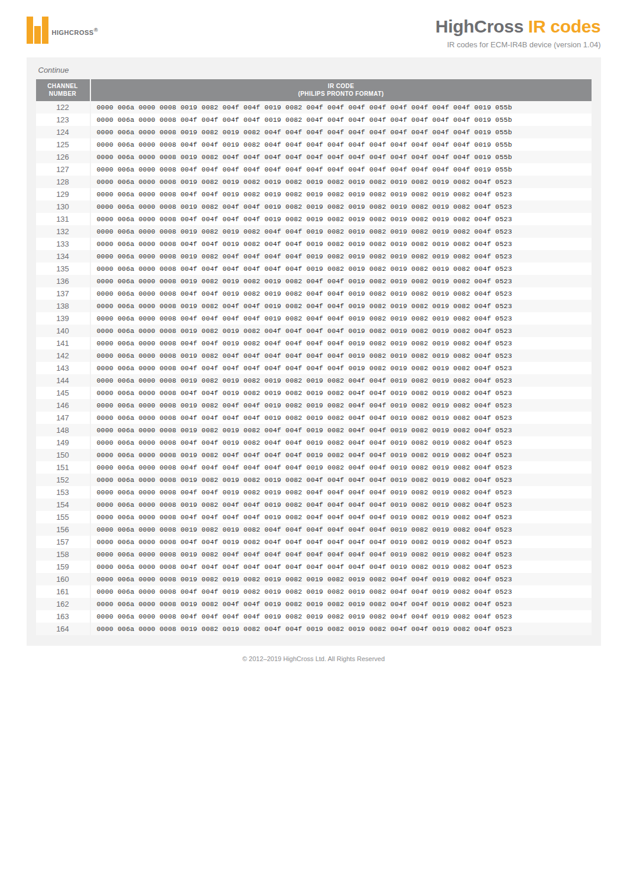HIGHCROSS®
HighCross IR codes
IR codes for ECM-IR4B device (version 1.04)
Continue
| CHANNEL NUMBER | IR CODE (PHILIPS PRONTO FORMAT) |
| --- | --- |
| 122 | 0000 006a 0000 0008 0019 0082 004f 004f 0019 0082 004f 004f 004f 004f 004f 004f 004f 004f 0019 055b |
| 123 | 0000 006a 0000 0008 004f 004f 004f 004f 0019 0082 004f 004f 004f 004f 004f 004f 004f 004f 0019 055b |
| 124 | 0000 006a 0000 0008 0019 0082 0019 0082 004f 004f 004f 004f 004f 004f 004f 004f 004f 004f 0019 055b |
| 125 | 0000 006a 0000 0008 004f 004f 0019 0082 004f 004f 004f 004f 004f 004f 004f 004f 004f 004f 0019 055b |
| 126 | 0000 006a 0000 0008 0019 0082 004f 004f 004f 004f 004f 004f 004f 004f 004f 004f 004f 004f 0019 055b |
| 127 | 0000 006a 0000 0008 004f 004f 004f 004f 004f 004f 004f 004f 004f 004f 004f 004f 004f 004f 0019 055b |
| 128 | 0000 006a 0000 0008 0019 0082 0019 0082 0019 0082 0019 0082 0019 0082 0019 0082 0019 0082 004f 0523 |
| 129 | 0000 006a 0000 0008 004f 004f 0019 0082 0019 0082 0019 0082 0019 0082 0019 0082 0019 0082 004f 0523 |
| 130 | 0000 006a 0000 0008 0019 0082 004f 004f 0019 0082 0019 0082 0019 0082 0019 0082 0019 0082 004f 0523 |
| 131 | 0000 006a 0000 0008 004f 004f 004f 004f 0019 0082 0019 0082 0019 0082 0019 0082 0019 0082 004f 0523 |
| 132 | 0000 006a 0000 0008 0019 0082 0019 0082 004f 004f 0019 0082 0019 0082 0019 0082 0019 0082 004f 0523 |
| 133 | 0000 006a 0000 0008 004f 004f 0019 0082 004f 004f 0019 0082 0019 0082 0019 0082 0019 0082 004f 0523 |
| 134 | 0000 006a 0000 0008 0019 0082 004f 004f 004f 004f 0019 0082 0019 0082 0019 0082 0019 0082 004f 0523 |
| 135 | 0000 006a 0000 0008 004f 004f 004f 004f 004f 004f 0019 0082 0019 0082 0019 0082 0019 0082 004f 0523 |
| 136 | 0000 006a 0000 0008 0019 0082 0019 0082 0019 0082 004f 004f 0019 0082 0019 0082 0019 0082 004f 0523 |
| 137 | 0000 006a 0000 0008 004f 004f 0019 0082 0019 0082 004f 004f 0019 0082 0019 0082 0019 0082 004f 0523 |
| 138 | 0000 006a 0000 0008 0019 0082 004f 004f 0019 0082 004f 004f 0019 0082 0019 0082 0019 0082 004f 0523 |
| 139 | 0000 006a 0000 0008 004f 004f 004f 004f 0019 0082 004f 004f 0019 0082 0019 0082 0019 0082 004f 0523 |
| 140 | 0000 006a 0000 0008 0019 0082 0019 0082 004f 004f 004f 004f 0019 0082 0019 0082 0019 0082 004f 0523 |
| 141 | 0000 006a 0000 0008 004f 004f 0019 0082 004f 004f 004f 004f 0019 0082 0019 0082 0019 0082 004f 0523 |
| 142 | 0000 006a 0000 0008 0019 0082 004f 004f 004f 004f 004f 004f 0019 0082 0019 0082 0019 0082 004f 0523 |
| 143 | 0000 006a 0000 0008 004f 004f 004f 004f 004f 004f 004f 004f 0019 0082 0019 0082 0019 0082 004f 0523 |
| 144 | 0000 006a 0000 0008 0019 0082 0019 0082 0019 0082 0019 0082 004f 004f 0019 0082 0019 0082 004f 0523 |
| 145 | 0000 006a 0000 0008 004f 004f 0019 0082 0019 0082 0019 0082 004f 004f 0019 0082 0019 0082 004f 0523 |
| 146 | 0000 006a 0000 0008 0019 0082 004f 004f 0019 0082 0019 0082 004f 004f 0019 0082 0019 0082 004f 0523 |
| 147 | 0000 006a 0000 0008 004f 004f 004f 004f 0019 0082 0019 0082 004f 004f 0019 0082 0019 0082 004f 0523 |
| 148 | 0000 006a 0000 0008 0019 0082 0019 0082 004f 004f 0019 0082 004f 004f 0019 0082 0019 0082 004f 0523 |
| 149 | 0000 006a 0000 0008 004f 004f 0019 0082 004f 004f 0019 0082 004f 004f 0019 0082 0019 0082 004f 0523 |
| 150 | 0000 006a 0000 0008 0019 0082 004f 004f 004f 004f 0019 0082 004f 004f 0019 0082 0019 0082 004f 0523 |
| 151 | 0000 006a 0000 0008 004f 004f 004f 004f 004f 004f 0019 0082 004f 004f 0019 0082 0019 0082 004f 0523 |
| 152 | 0000 006a 0000 0008 0019 0082 0019 0082 0019 0082 004f 004f 004f 004f 0019 0082 0019 0082 004f 0523 |
| 153 | 0000 006a 0000 0008 004f 004f 0019 0082 0019 0082 004f 004f 004f 004f 0019 0082 0019 0082 004f 0523 |
| 154 | 0000 006a 0000 0008 0019 0082 004f 004f 0019 0082 004f 004f 004f 004f 0019 0082 0019 0082 004f 0523 |
| 155 | 0000 006a 0000 0008 004f 004f 004f 004f 0019 0082 004f 004f 004f 004f 0019 0082 0019 0082 004f 0523 |
| 156 | 0000 006a 0000 0008 0019 0082 0019 0082 004f 004f 004f 004f 004f 004f 0019 0082 0019 0082 004f 0523 |
| 157 | 0000 006a 0000 0008 004f 004f 0019 0082 004f 004f 004f 004f 004f 004f 0019 0082 0019 0082 004f 0523 |
| 158 | 0000 006a 0000 0008 0019 0082 004f 004f 004f 004f 004f 004f 004f 004f 0019 0082 0019 0082 004f 0523 |
| 159 | 0000 006a 0000 0008 004f 004f 004f 004f 004f 004f 004f 004f 004f 004f 0019 0082 0019 0082 004f 0523 |
| 160 | 0000 006a 0000 0008 0019 0082 0019 0082 0019 0082 0019 0082 0019 0082 004f 004f 0019 0082 004f 0523 |
| 161 | 0000 006a 0000 0008 004f 004f 0019 0082 0019 0082 0019 0082 0019 0082 004f 004f 0019 0082 004f 0523 |
| 162 | 0000 006a 0000 0008 0019 0082 004f 004f 0019 0082 0019 0082 0019 0082 004f 004f 0019 0082 004f 0523 |
| 163 | 0000 006a 0000 0008 004f 004f 004f 004f 0019 0082 0019 0082 0019 0082 004f 004f 0019 0082 004f 0523 |
| 164 | 0000 006a 0000 0008 0019 0082 0019 0082 004f 004f 0019 0082 0019 0082 004f 004f 0019 0082 004f 0523 |
© 2012–2019 HighCross Ltd. All Rights Reserved